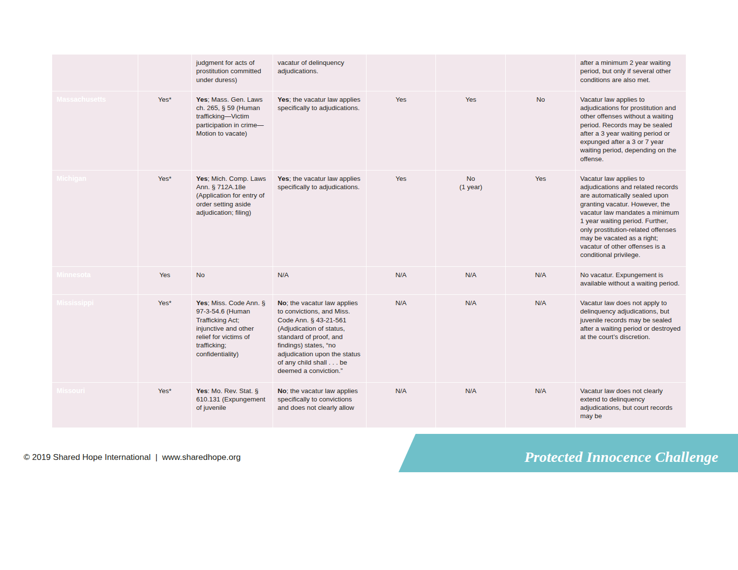| | | judgment for acts of prostitution committed under duress) | vacatur of delinquency adjudications. | | | | after a minimum 2 year waiting period, but only if several other conditions are also met. |
| Massachusetts | Yes* | Yes ; Mass. Gen. Laws ch. 265, § 59 (Human trafficking—Victim participation in crime—Motion to vacate) | Yes ; the vacatur law applies specifically to adjudications. | Yes | Yes | No | Vacatur law applies to adjudications for prostitution and other offenses without a waiting period. Records may be sealed after a 3 year waiting period or expunged after a 3 or 7 year waiting period, depending on the offense. |
| Michigan | Yes* | Yes ; Mich. Comp. Laws Ann. § 712A.18e (Application for entry of order setting aside adjudication; filing) | Yes ; the vacatur law applies specifically to adjudications. | Yes | No (1 year) | Yes | Vacatur law applies to adjudications and related records are automatically sealed upon granting vacatur. However, the vacatur law mandates a minimum 1 year waiting period. Further, only prostitution-related offenses may be vacated as a right; vacatur of other offenses is a conditional privilege. |
| Minnesota | Yes | No | N/A | N/A | N/A | N/A | No vacatur. Expungement is available without a waiting period. |
| Mississippi | Yes* | Yes ; Miss. Code Ann. § 97-3-54.6 (Human Trafficking Act; injunctive and other relief for victims of trafficking; confidentiality) | No ; the vacatur law applies to convictions, and Miss. Code Ann. § 43-21-561 (Adjudication of status, standard of proof, and findings) states, “no adjudication upon the status of any child shall . . . be deemed a conviction.” | N/A | N/A | N/A | Vacatur law does not apply to delinquency adjudications, but juvenile records may be sealed after a waiting period or destroyed at the court’s discretion. |
| Missouri | Yes* | Yes : Mo. Rev. Stat. § 610.131 (Expungement of juvenile | No ; the vacatur law applies specifically to convictions and does not clearly allow | N/A | N/A | N/A | Vacatur law does not clearly extend to delinquency adjudications, but court records may be |
© 2019 Shared Hope International | www.sharedhope.org
Protected Innocence Challenge